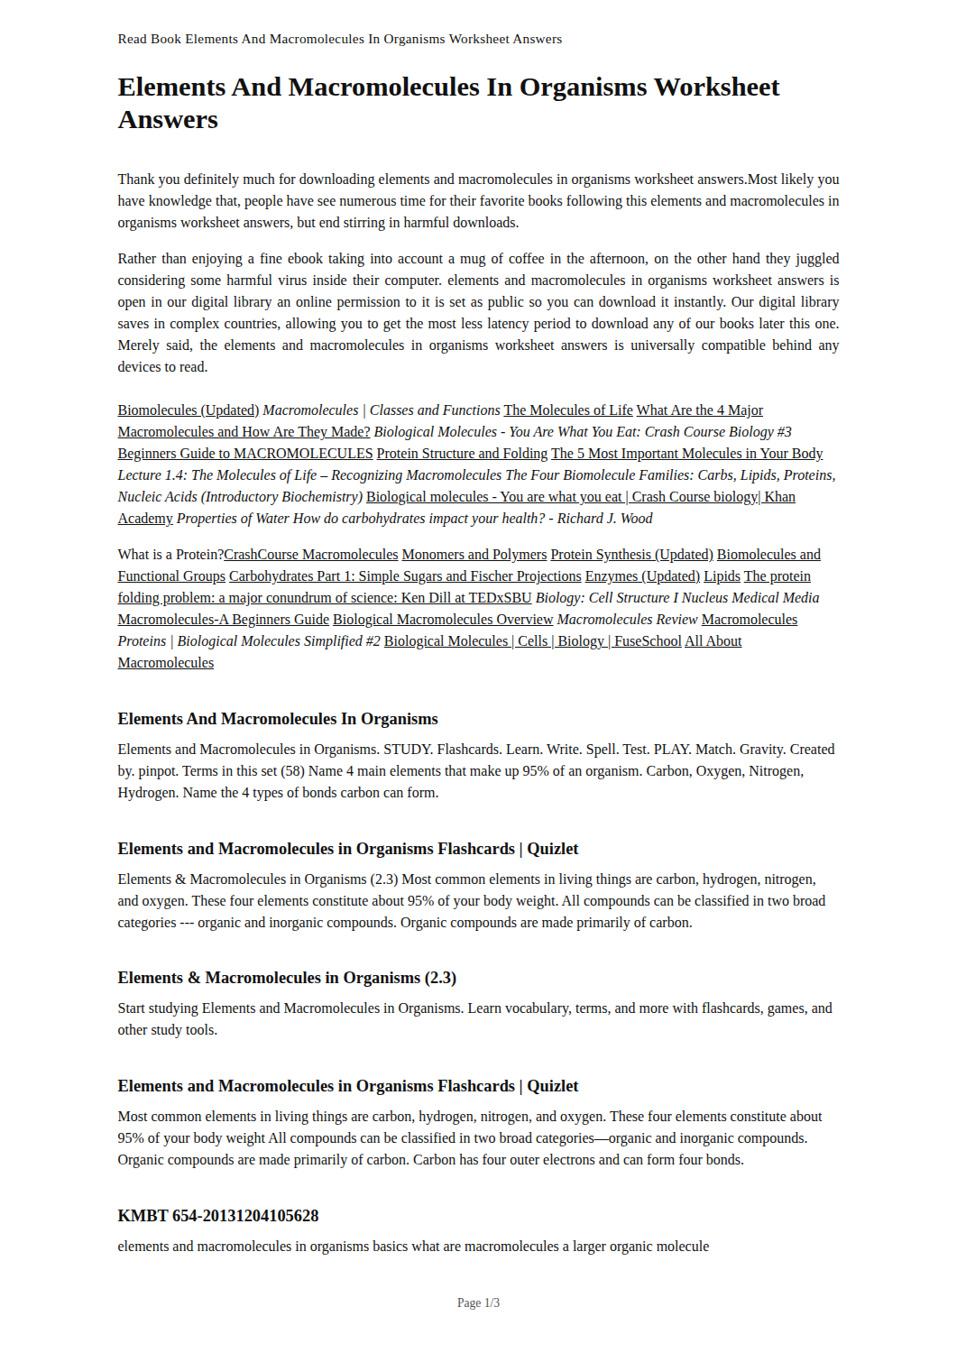Read Book Elements And Macromolecules In Organisms Worksheet Answers
Elements And Macromolecules In Organisms Worksheet Answers
Thank you definitely much for downloading elements and macromolecules in organisms worksheet answers.Most likely you have knowledge that, people have see numerous time for their favorite books following this elements and macromolecules in organisms worksheet answers, but end stirring in harmful downloads.
Rather than enjoying a fine ebook taking into account a mug of coffee in the afternoon, on the other hand they juggled considering some harmful virus inside their computer. elements and macromolecules in organisms worksheet answers is open in our digital library an online permission to it is set as public so you can download it instantly. Our digital library saves in complex countries, allowing you to get the most less latency period to download any of our books later this one. Merely said, the elements and macromolecules in organisms worksheet answers is universally compatible behind any devices to read.
Biomolecules (Updated) Macromolecules | Classes and Functions The Molecules of Life What Are the 4 Major Macromolecules and How Are They Made? Biological Molecules - You Are What You Eat: Crash Course Biology #3 Beginners Guide to MACROMOLECULES Protein Structure and Folding The 5 Most Important Molecules in Your Body Lecture 1.4: The Molecules of Life – Recognizing Macromolecules The Four Biomolecule Families: Carbs, Lipids, Proteins, Nucleic Acids (Introductory Biochemistry) Biological molecules - You are what you eat | Crash Course biology| Khan Academy Properties of Water How do carbohydrates impact your health? - Richard J. Wood
What is a Protein?CrashCourse Macromolecules Monomers and Polymers Protein Synthesis (Updated) Biomolecules and Functional Groups Carbohydrates Part 1: Simple Sugars and Fischer Projections Enzymes (Updated) Lipids The protein folding problem: a major conundrum of science: Ken Dill at TEDxSBU Biology: Cell Structure I Nucleus Medical Media Macromolecules-A Beginners Guide Biological Macromolecules Overview Macromolecules Review Macromolecules Proteins | Biological Molecules Simplified #2 Biological Molecules | Cells | Biology | FuseSchool All About Macromolecules
Elements And Macromolecules In Organisms
Elements and Macromolecules in Organisms. STUDY. Flashcards. Learn. Write. Spell. Test. PLAY. Match. Gravity. Created by. pinpot. Terms in this set (58) Name 4 main elements that make up 95% of an organism. Carbon, Oxygen, Nitrogen, Hydrogen. Name the 4 types of bonds carbon can form.
Elements and Macromolecules in Organisms Flashcards | Quizlet
Elements & Macromolecules in Organisms (2.3) Most common elements in living things are carbon, hydrogen, nitrogen, and oxygen. These four elements constitute about 95% of your body weight. All compounds can be classified in two broad categories --- organic and inorganic compounds. Organic compounds are made primarily of carbon.
Elements & Macromolecules in Organisms (2.3)
Start studying Elements and Macromolecules in Organisms. Learn vocabulary, terms, and more with flashcards, games, and other study tools.
Elements and Macromolecules in Organisms Flashcards | Quizlet
Most common elements in living things are carbon, hydrogen, nitrogen, and oxygen. These four elements constitute about 95% of your body weight All compounds can be classified in two broad categories—organic and inorganic compounds. Organic compounds are made primarily of carbon. Carbon has four outer electrons and can form four bonds.
KMBT 654-20131204105628
elements and macromolecules in organisms basics what are macromolecules a larger organic molecule
Page 1/3